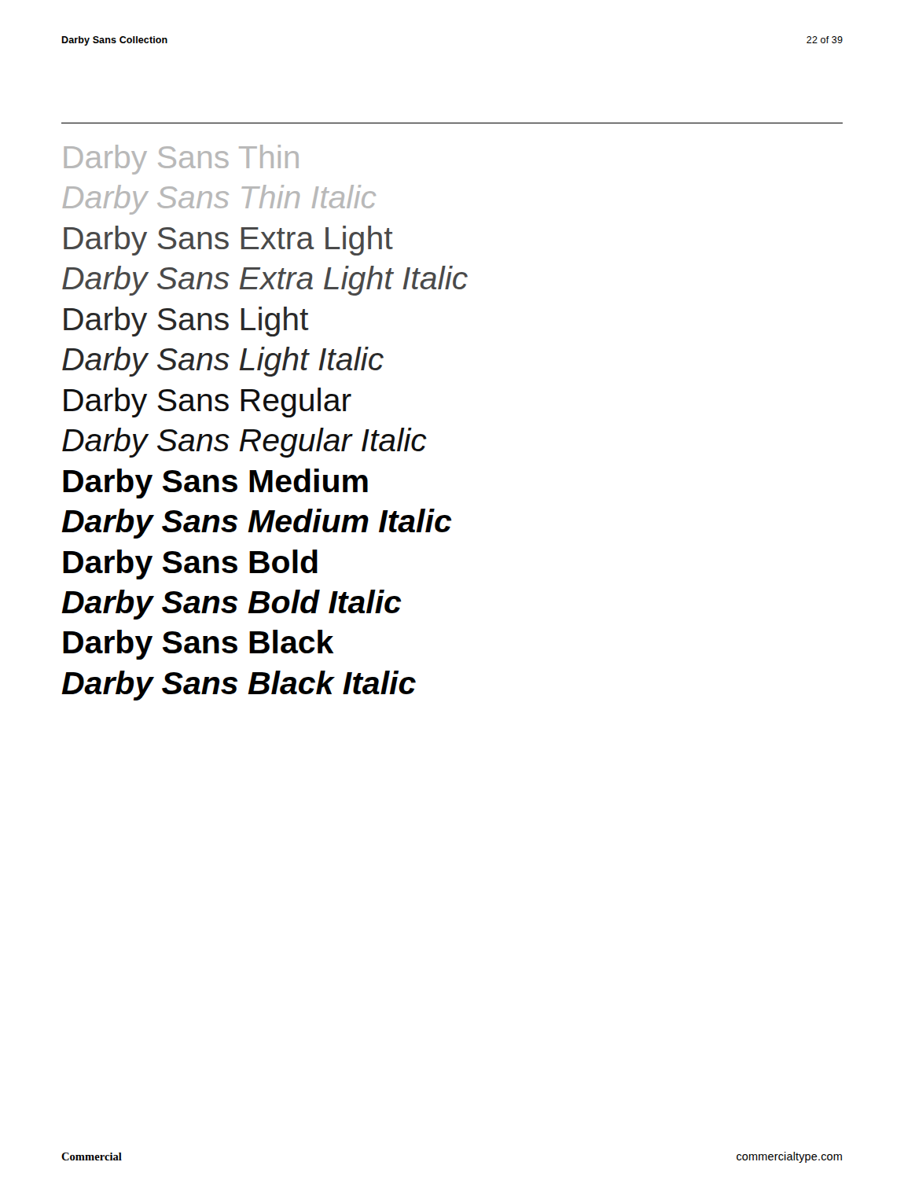Darby Sans Collection 22 of 39
Darby Sans Thin
Darby Sans Thin Italic
Darby Sans Extra Light
Darby Sans Extra Light Italic
Darby Sans Light
Darby Sans Light Italic
Darby Sans Regular
Darby Sans Regular Italic
Darby Sans Medium
Darby Sans Medium Italic
Darby Sans Bold
Darby Sans Bold Italic
Darby Sans Black
Darby Sans Black Italic
Commercial commercialtype.com